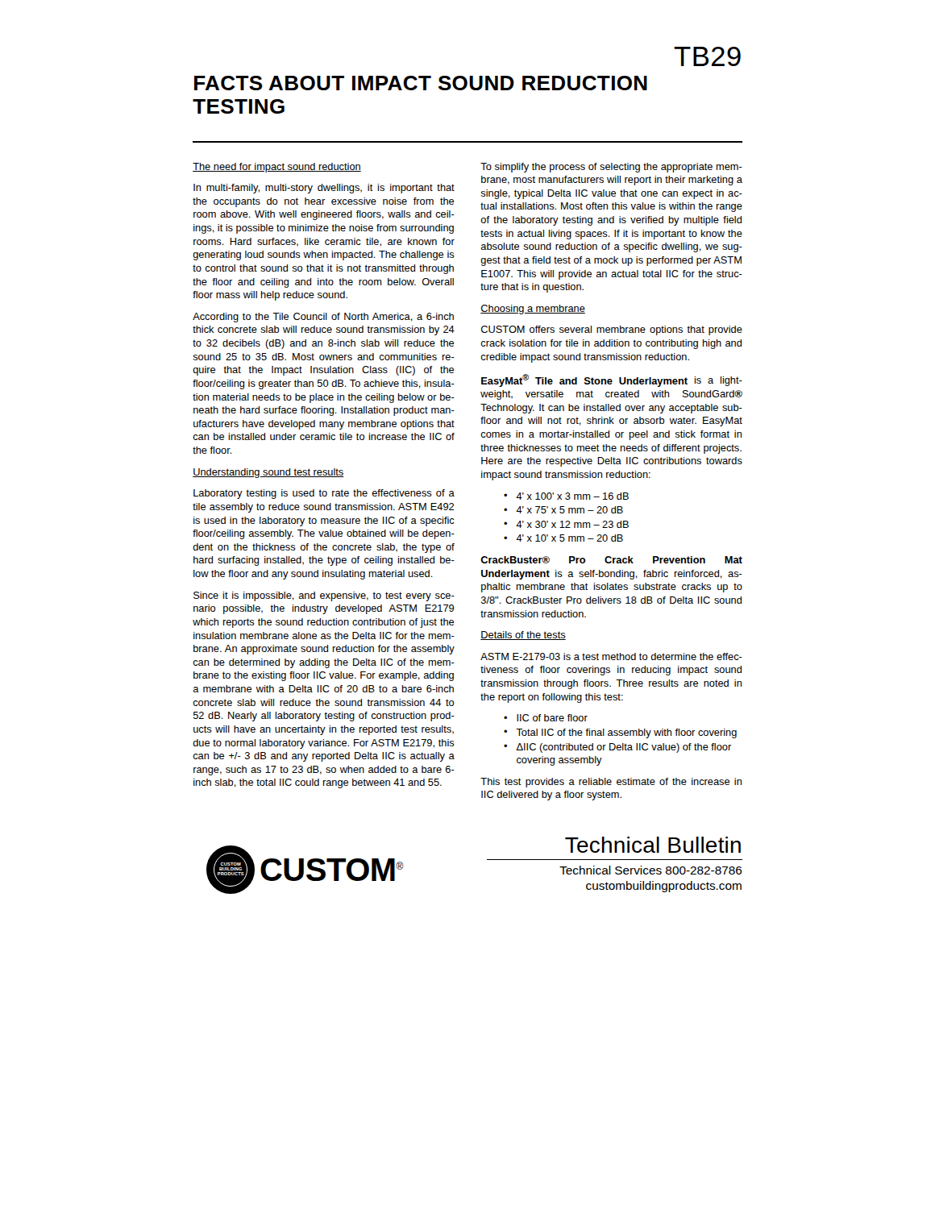TB29
FACTS ABOUT IMPACT SOUND REDUCTION TESTING
The need for impact sound reduction
In multi-family, multi-story dwellings, it is important that the occupants do not hear excessive noise from the room above. With well engineered floors, walls and ceilings, it is possible to minimize the noise from surrounding rooms. Hard surfaces, like ceramic tile, are known for generating loud sounds when impacted. The challenge is to control that sound so that it is not transmitted through the floor and ceiling and into the room below. Overall floor mass will help reduce sound.
According to the Tile Council of North America, a 6-inch thick concrete slab will reduce sound transmission by 24 to 32 decibels (dB) and an 8-inch slab will reduce the sound 25 to 35 dB. Most owners and communities require that the Impact Insulation Class (IIC) of the floor/ceiling is greater than 50 dB. To achieve this, insulation material needs to be place in the ceiling below or beneath the hard surface flooring. Installation product manufacturers have developed many membrane options that can be installed under ceramic tile to increase the IIC of the floor.
Understanding sound test results
Laboratory testing is used to rate the effectiveness of a tile assembly to reduce sound transmission. ASTM E492 is used in the laboratory to measure the IIC of a specific floor/ceiling assembly. The value obtained will be dependent on the thickness of the concrete slab, the type of hard surfacing installed, the type of ceiling installed below the floor and any sound insulating material used.
Since it is impossible, and expensive, to test every scenario possible, the industry developed ASTM E2179 which reports the sound reduction contribution of just the insulation membrane alone as the Delta IIC for the membrane. An approximate sound reduction for the assembly can be determined by adding the Delta IIC of the membrane to the existing floor IIC value. For example, adding a membrane with a Delta IIC of 20 dB to a bare 6-inch concrete slab will reduce the sound transmission 44 to 52 dB. Nearly all laboratory testing of construction products will have an uncertainty in the reported test results, due to normal laboratory variance. For ASTM E2179, this can be +/- 3 dB and any reported Delta IIC is actually a range, such as 17 to 23 dB, so when added to a bare 6-inch slab, the total IIC could range between 41 and 55.
To simplify the process of selecting the appropriate membrane, most manufacturers will report in their marketing a single, typical Delta IIC value that one can expect in actual installations. Most often this value is within the range of the laboratory testing and is verified by multiple field tests in actual living spaces. If it is important to know the absolute sound reduction of a specific dwelling, we suggest that a field test of a mock up is performed per ASTM E1007. This will provide an actual total IIC for the structure that is in question.
Choosing a membrane
CUSTOM offers several membrane options that provide crack isolation for tile in addition to contributing high and credible impact sound transmission reduction.
EasyMat® Tile and Stone Underlayment is a lightweight, versatile mat created with SoundGard® Technology. It can be installed over any acceptable subfloor and will not rot, shrink or absorb water. EasyMat comes in a mortar-installed or peel and stick format in three thicknesses to meet the needs of different projects. Here are the respective Delta IIC contributions towards impact sound transmission reduction:
4' x 100' x 3 mm – 16 dB
4' x 75' x 5 mm – 20 dB
4' x 30' x 12 mm – 23 dB
4' x 10' x 5 mm – 20 dB
CrackBuster® Pro Crack Prevention Mat Underlayment is a self-bonding, fabric reinforced, asphaltic membrane that isolates substrate cracks up to 3/8". CrackBuster Pro delivers 18 dB of Delta IIC sound transmission reduction.
Details of the tests
ASTM E-2179-03 is a test method to determine the effectiveness of floor coverings in reducing impact sound transmission through floors. Three results are noted in the report on following this test:
IIC of bare floor
Total IIC of the final assembly with floor covering
ΔIIC (contributed or Delta IIC value) of the floor covering assembly
This test provides a reliable estimate of the increase in IIC delivered by a floor system.
CUSTOM
BUILDING
PRODUCTS
CUSTOM®
Technical Bulletin
Technical Services 800-282-8786
custombuildingproducts.com